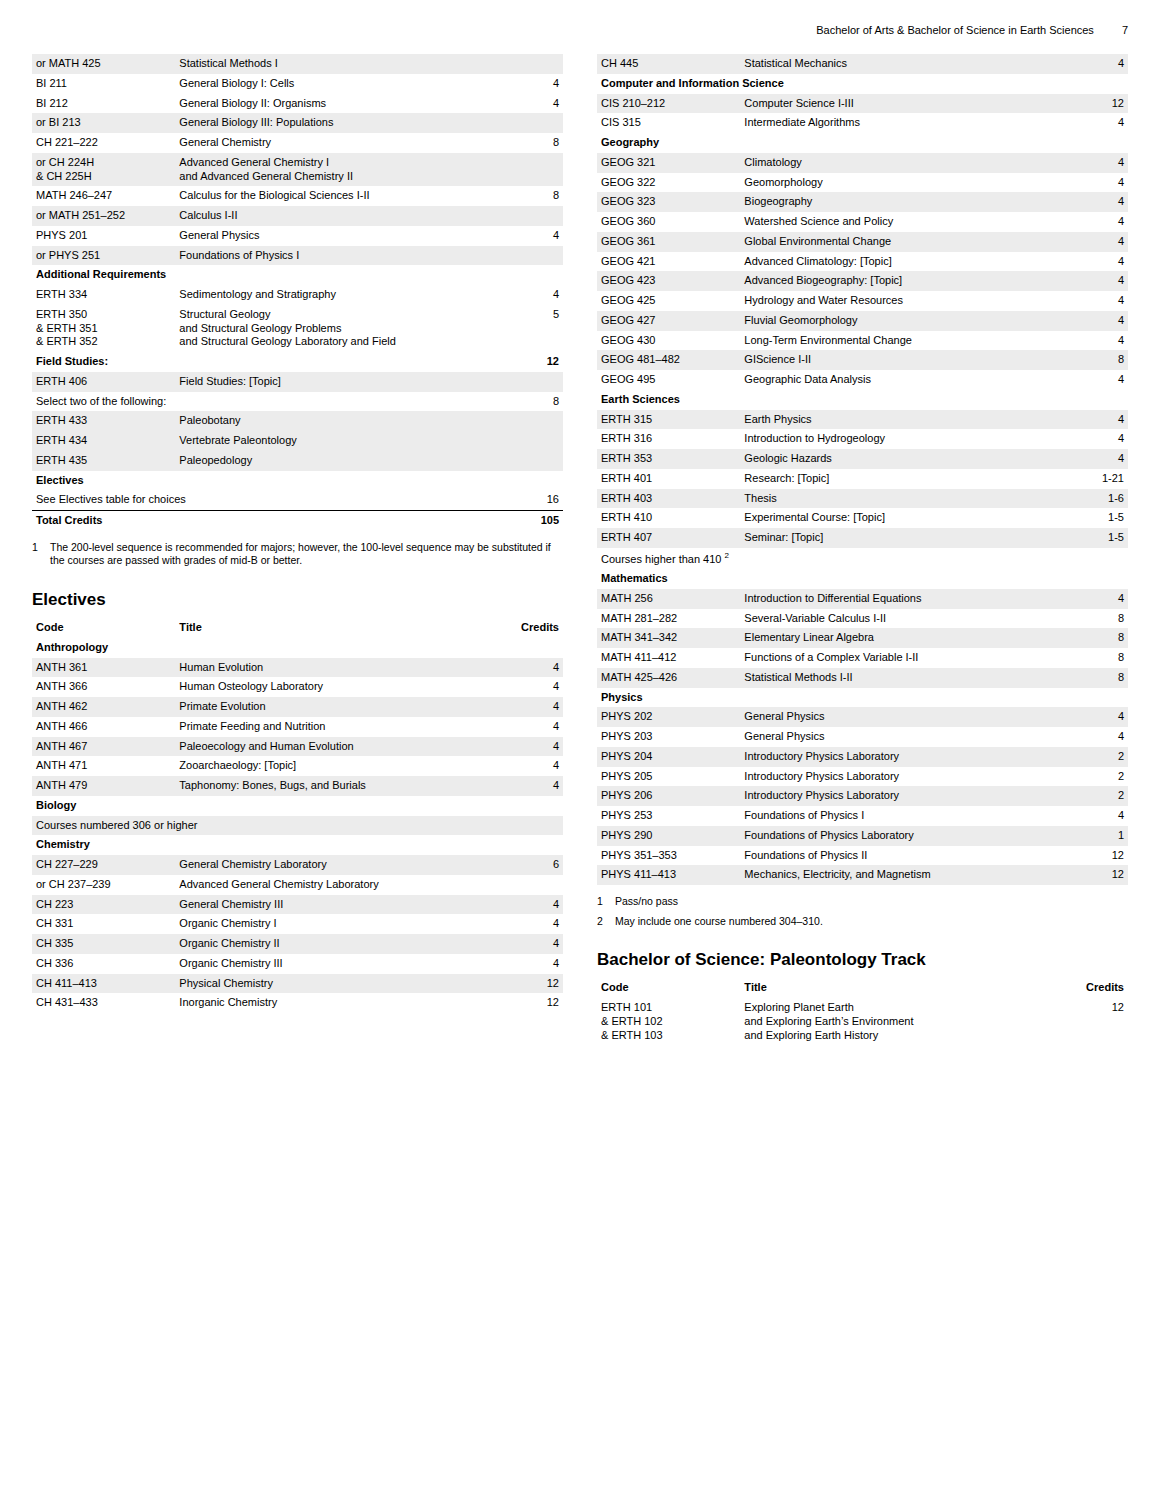Bachelor of Arts & Bachelor of Science in Earth Sciences7
| or MATH 425 | Statistical Methods I | |
| BI 211 | General Biology I: Cells | 4 |
| BI 212 | General Biology II: Organisms | 4 |
| or BI 213 | General Biology III: Populations | |
| CH 221–222 | General Chemistry | 8 |
| or CH 224H & CH 225H | Advanced General Chemistry I and Advanced General Chemistry II | |
| MATH 246–247 | Calculus for the Biological Sciences I-II | 8 |
| or MATH 251–252 | Calculus I-II | |
| PHYS 201 | General Physics | 4 |
| or PHYS 251 | Foundations of Physics I | |
| Additional Requirements |
| ERTH 334 | Sedimentology and Stratigraphy | 4 |
| ERTH 350 & ERTH 351 & ERTH 352 | Structural Geology and Structural Geology Problems and Structural Geology Laboratory and Field | 5 |
| Field Studies: | 12 |
| ERTH 406 | Field Studies: [Topic] | |
| Select two of the following: | 8 |
| ERTH 433 | Paleobotany | |
| ERTH 434 | Vertebrate Paleontology | |
| ERTH 435 | Paleopedology | |
| Electives |
| See Electives table for choices | 16 |
| Total Credits | 105 |
1
The 200-level sequence is recommended for majors; however, the 100-level sequence may be substituted if the courses are passed with grades of mid-B or better.
Electives
| Code | Title | Credits |
| Anthropology |
| ANTH 361 | Human Evolution | 4 |
| ANTH 366 | Human Osteology Laboratory | 4 |
| ANTH 462 | Primate Evolution | 4 |
| ANTH 466 | Primate Feeding and Nutrition | 4 |
| ANTH 467 | Paleoecology and Human Evolution | 4 |
| ANTH 471 | Zooarchaeology: [Topic] | 4 |
| ANTH 479 | Taphonomy: Bones, Bugs, and Burials | 4 |
| Biology |
| Courses numbered 306 or higher |
| Chemistry |
| CH 227–229 | General Chemistry Laboratory | 6 |
| or CH 237–239 | Advanced General Chemistry Laboratory | |
| CH 223 | General Chemistry III | 4 |
| CH 331 | Organic Chemistry I | 4 |
| CH 335 | Organic Chemistry II | 4 |
| CH 336 | Organic Chemistry III | 4 |
| CH 411–413 | Physical Chemistry | 12 |
| CH 431–433 | Inorganic Chemistry | 12 |
| CH 445 | Statistical Mechanics | 4 |
| Computer and Information Science |
| CIS 210–212 | Computer Science I-III | 12 |
| CIS 315 | Intermediate Algorithms | 4 |
| Geography |
| GEOG 321 | Climatology | 4 |
| GEOG 322 | Geomorphology | 4 |
| GEOG 323 | Biogeography | 4 |
| GEOG 360 | Watershed Science and Policy | 4 |
| GEOG 361 | Global Environmental Change | 4 |
| GEOG 421 | Advanced Climatology: [Topic] | 4 |
| GEOG 423 | Advanced Biogeography: [Topic] | 4 |
| GEOG 425 | Hydrology and Water Resources | 4 |
| GEOG 427 | Fluvial Geomorphology | 4 |
| GEOG 430 | Long-Term Environmental Change | 4 |
| GEOG 481–482 | GIScience I-II | 8 |
| GEOG 495 | Geographic Data Analysis | 4 |
| Earth Sciences |
| ERTH 315 | Earth Physics | 4 |
| ERTH 316 | Introduction to Hydrogeology | 4 |
| ERTH 353 | Geologic Hazards | 4 |
| ERTH 401 | Research: [Topic] | 1-21 |
| ERTH 403 | Thesis | 1-6 |
| ERTH 410 | Experimental Course: [Topic] | 1-5 |
| ERTH 407 | Seminar: [Topic] | 1-5 |
| Courses higher than 410 2 |
| Mathematics |
| MATH 256 | Introduction to Differential Equations | 4 |
| MATH 281–282 | Several-Variable Calculus I-II | 8 |
| MATH 341–342 | Elementary Linear Algebra | 8 |
| MATH 411–412 | Functions of a Complex Variable I-II | 8 |
| MATH 425–426 | Statistical Methods I-II | 8 |
| Physics |
| PHYS 202 | General Physics | 4 |
| PHYS 203 | General Physics | 4 |
| PHYS 204 | Introductory Physics Laboratory | 2 |
| PHYS 205 | Introductory Physics Laboratory | 2 |
| PHYS 206 | Introductory Physics Laboratory | 2 |
| PHYS 253 | Foundations of Physics I | 4 |
| PHYS 290 | Foundations of Physics Laboratory | 1 |
| PHYS 351–353 | Foundations of Physics II | 12 |
| PHYS 411–413 | Mechanics, Electricity, and Magnetism | 12 |
1
Pass/no pass
2
May include one course numbered 304–310.
Bachelor of Science: Paleontology Track
| Code | Title | Credits |
| ERTH 101 & ERTH 102 & ERTH 103 | Exploring Planet Earth and Exploring Earth’s Environment and Exploring Earth History | 12 |